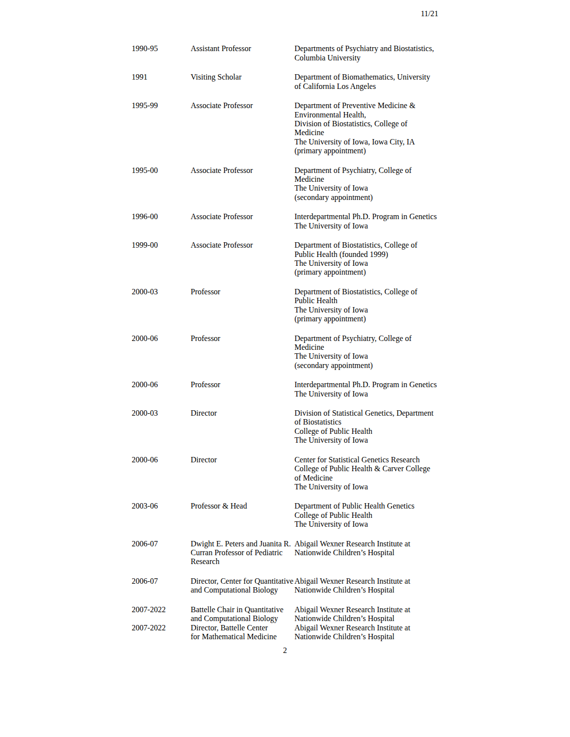11/21
| 1990-95 | Assistant Professor | Departments of Psychiatry and Biostatistics, Columbia University |
| 1991 | Visiting Scholar | Department of Biomathematics, University of California Los Angeles |
| 1995-99 | Associate Professor | Department of Preventive Medicine & Environmental Health, Division of Biostatistics, College of Medicine The University of Iowa, Iowa City, IA (primary appointment) |
| 1995-00 | Associate Professor | Department of Psychiatry, College of Medicine The University of Iowa (secondary appointment) |
| 1996-00 | Associate Professor | Interdepartmental Ph.D. Program in Genetics The University of Iowa |
| 1999-00 | Associate Professor | Department of Biostatistics, College of Public Health (founded 1999) The University of Iowa (primary appointment) |
| 2000-03 | Professor | Department of Biostatistics, College of Public Health The University of Iowa (primary appointment) |
| 2000-06 | Professor | Department of Psychiatry, College of Medicine The University of Iowa (secondary appointment) |
| 2000-06 | Professor | Interdepartmental Ph.D. Program in Genetics The University of Iowa |
| 2000-03 | Director | Division of Statistical Genetics, Department of Biostatistics College of Public Health The University of Iowa |
| 2000-06 | Director | Center for Statistical Genetics Research College of Public Health & Carver College of Medicine The University of Iowa |
| 2003-06 | Professor & Head | Department of Public Health Genetics College of Public Health The University of Iowa |
| 2006-07 | Dwight E. Peters and Juanita R. Curran Professor of Pediatric Research | Abigail Wexner Research Institute at Nationwide Children’s Hospital |
| 2006-07 | Director, Center for Quantitative and Computational Biology | Abigail Wexner Research Institute at Nationwide Children’s Hospital |
| 2007-2022 | Battelle Chair in Quantitative and Computational Biology | Abigail Wexner Research Institute at Nationwide Children’s Hospital |
| 2007-2022 | Director, Battelle Center for Mathematical Medicine | Abigail Wexner Research Institute at Nationwide Children’s Hospital |
2